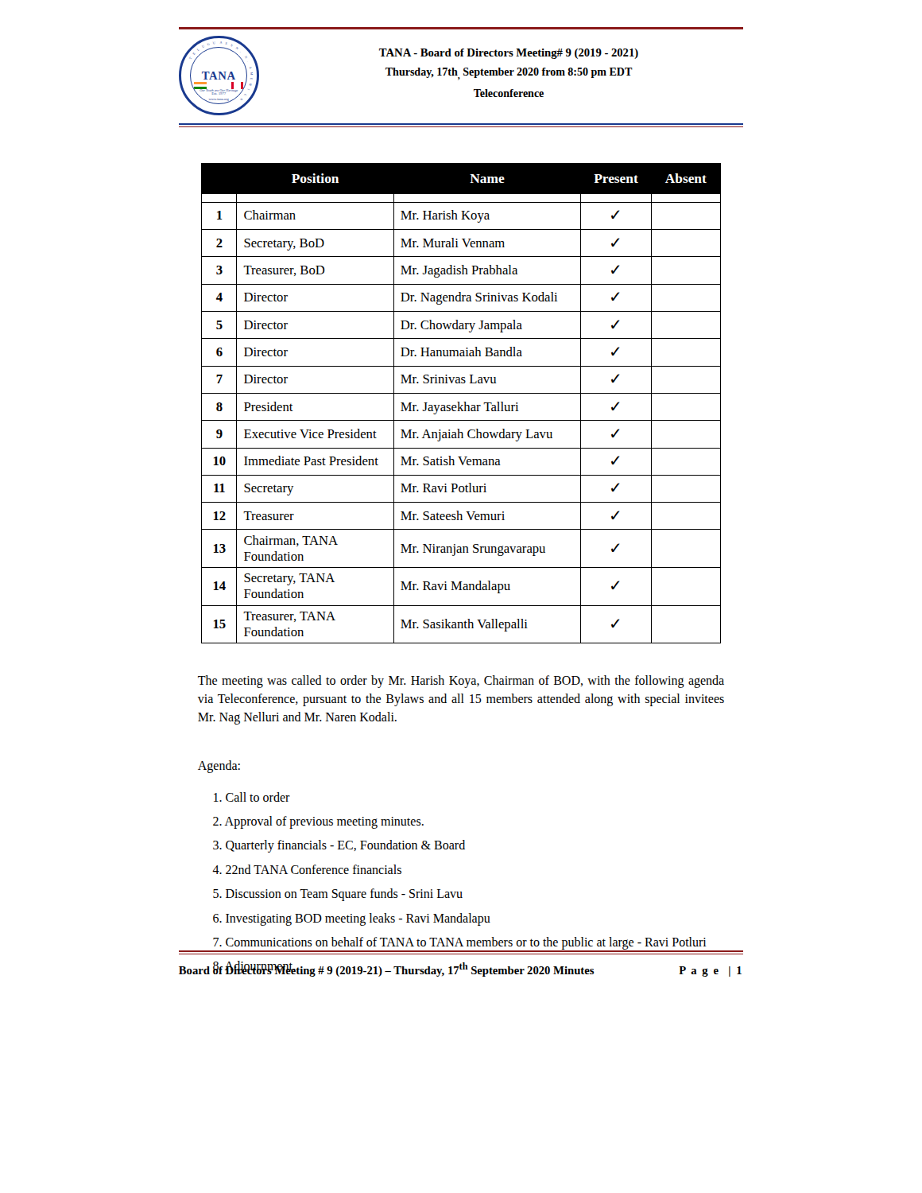T E L U G U A S S N . N . A M E R I C A
TANA
Our Youth are Our Heritage
Est. 1977
www.tana.org
TANA - Board of Directors Meeting# 9 (2019 - 2021)
Thursday, 17th, September 2020 from 8:50 pm EDT
Teleconference
| | Position | Name | Present | Absent |
| --- | --- | --- | --- | --- |
| 1 | Chairman | Mr. Harish Koya | ✓ | |
| 2 | Secretary, BoD | Mr. Murali Vennam | ✓ | |
| 3 | Treasurer, BoD | Mr. Jagadish Prabhala | ✓ | |
| 4 | Director | Dr. Nagendra Srinivas Kodali | ✓ | |
| 5 | Director | Dr. Chowdary Jampala | ✓ | |
| 6 | Director | Dr. Hanumaiah Bandla | ✓ | |
| 7 | Director | Mr. Srinivas Lavu | ✓ | |
| 8 | President | Mr. Jayasekhar Talluri | ✓ | |
| 9 | Executive Vice President | Mr. Anjaiah Chowdary Lavu | ✓ | |
| 10 | Immediate Past President | Mr. Satish Vemana | ✓ | |
| 11 | Secretary | Mr. Ravi Potluri | ✓ | |
| 12 | Treasurer | Mr. Sateesh Vemuri | ✓ | |
| 13 | Chairman, TANA Foundation | Mr. Niranjan Srungavarapu | ✓ | |
| 14 | Secretary, TANA Foundation | Mr. Ravi Mandalapu | ✓ | |
| 15 | Treasurer, TANA Foundation | Mr. Sasikanth Vallepalli | ✓ | |
The meeting was called to order by Mr. Harish Koya, Chairman of BOD, with the following agenda via Teleconference, pursuant to the Bylaws and all 15 members attended along with special invitees Mr. Nag Nelluri and Mr. Naren Kodali.
Agenda:
1. Call to order
2. Approval of previous meeting minutes.
3. Quarterly financials - EC, Foundation & Board
4. 22nd TANA Conference financials
5. Discussion on Team Square funds - Srini Lavu
6. Investigating BOD meeting leaks - Ravi Mandalapu
7. Communications on behalf of TANA to TANA members or to the public at large - Ravi Potluri
8. Adjournment.
Board of Directors Meeting # 9 (2019-21) – Thursday, 17th September 2020 Minutes P a g e | 1